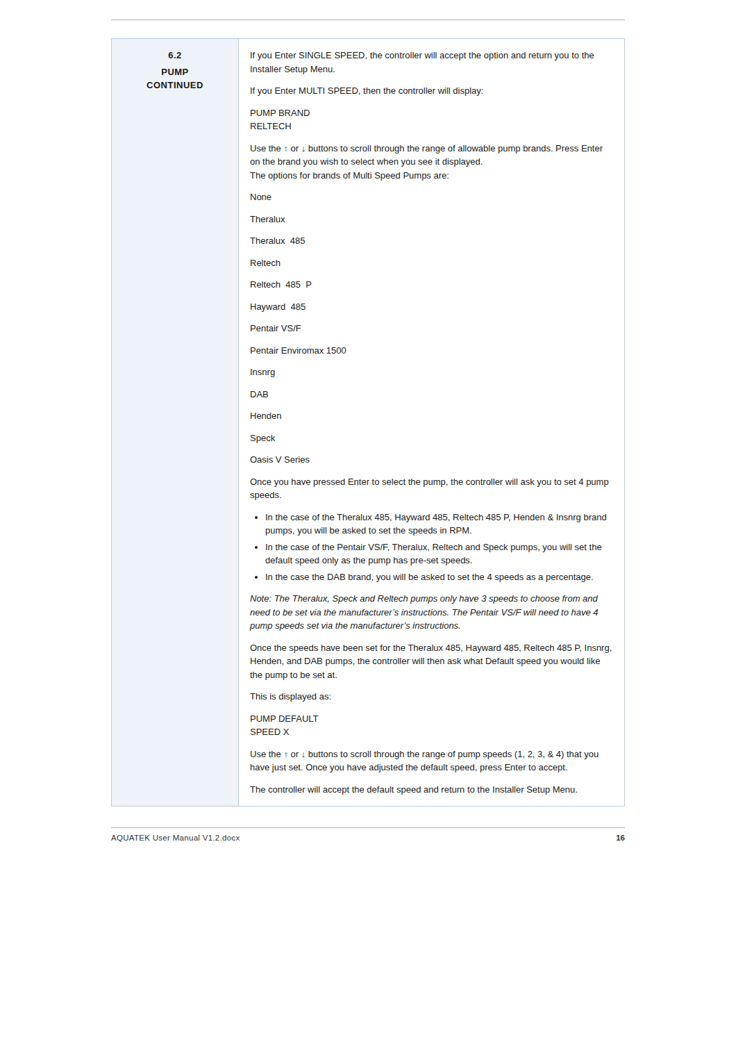| 6.2 PUMP CONTINUED | If you Enter SINGLE SPEED, the controller will accept the option and return you to the Installer Setup Menu. If you Enter MULTI SPEED, then the controller will display: PUMP BRAND RELTECH Use the ↑ or ↓ buttons to scroll through the range of allowable pump brands. Press Enter on the brand you wish to select when you see it displayed. The options for brands of Multi Speed Pumps are: None Theralux Theralux 485 Reltech Reltech 485 P Hayward 485 Pentair VS/F Pentair Enviromax 1500 Insnrg DAB Henden Speck Oasis V Series Once you have pressed Enter to select the pump, the controller will ask you to set 4 pump speeds. In the case of the Theralux 485, Hayward 485, Reltech 485 P, Henden & Insnrg brand pumps, you will be asked to set the speeds in RPM. In the case of the Pentair VS/F, Theralux, Reltech and Speck pumps, you will set the default speed only as the pump has pre-set speeds. In the case the DAB brand, you will be asked to set the 4 speeds as a percentage. Note: The Theralux, Speck and Reltech pumps only have 3 speeds to choose from and need to be set via the manufacturer’s instructions. The Pentair VS/F will need to have 4 pump speeds set via the manufacturer’s instructions. Once the speeds have been set for the Theralux 485, Hayward 485, Reltech 485 P, Insnrg, Henden, and DAB pumps, the controller will then ask what Default speed you would like the pump to be set at. This is displayed as: PUMP DEFAULT SPEED X Use the ↑ or ↓ buttons to scroll through the range of pump speeds (1, 2, 3, & 4) that you have just set. Once you have adjusted the default speed, press Enter to accept. The controller will accept the default speed and return to the Installer Setup Menu. |
AQUATEK User Manual V1.2.docx
16